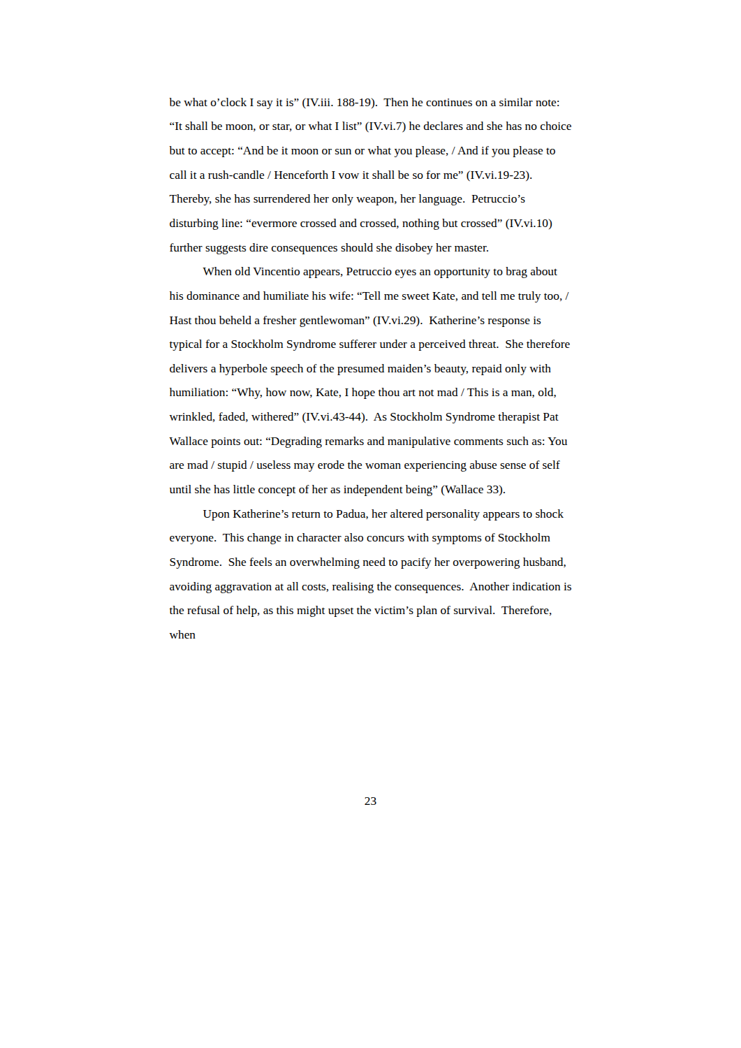be what o’clock I say it is” (IV.iii. 188-19). Then he continues on a similar note: “It shall be moon, or star, or what I list” (IV.vi.7) he declares and she has no choice but to accept: “And be it moon or sun or what you please, / And if you please to call it a rush-candle / Henceforth I vow it shall be so for me” (IV.vi.19-23). Thereby, she has surrendered her only weapon, her language. Petruccio’s disturbing line: “evermore crossed and crossed, nothing but crossed” (IV.vi.10) further suggests dire consequences should she disobey her master.
When old Vincentio appears, Petruccio eyes an opportunity to brag about his dominance and humiliate his wife: “Tell me sweet Kate, and tell me truly too, / Hast thou beheld a fresher gentlewoman” (IV.vi.29). Katherine’s response is typical for a Stockholm Syndrome sufferer under a perceived threat. She therefore delivers a hyperbole speech of the presumed maiden’s beauty, repaid only with humiliation: “Why, how now, Kate, I hope thou art not mad / This is a man, old, wrinkled, faded, withered” (IV.vi.43-44). As Stockholm Syndrome therapist Pat Wallace points out: “Degrading remarks and manipulative comments such as: You are mad / stupid / useless may erode the woman experiencing abuse sense of self until she has little concept of her as independent being” (Wallace 33).
Upon Katherine’s return to Padua, her altered personality appears to shock everyone. This change in character also concurs with symptoms of Stockholm Syndrome. She feels an overwhelming need to pacify her overpowering husband, avoiding aggravation at all costs, realising the consequences. Another indication is the refusal of help, as this might upset the victim’s plan of survival. Therefore, when
23